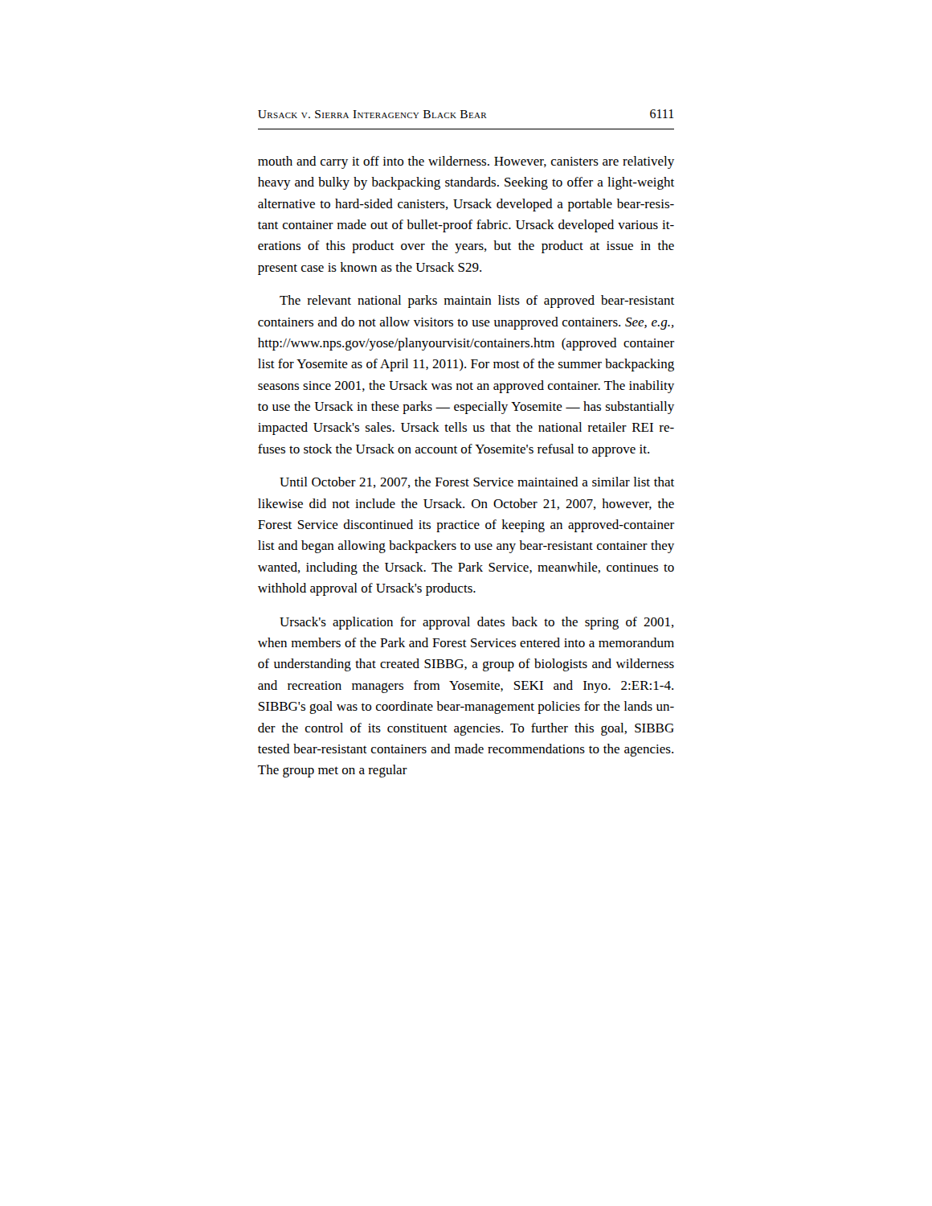Ursack v. Sierra Interagency Black Bear 6111
mouth and carry it off into the wilderness. However, canisters are relatively heavy and bulky by backpacking standards. Seeking to offer a light-weight alternative to hard-sided canisters, Ursack developed a portable bear-resistant container made out of bullet-proof fabric. Ursack developed various iterations of this product over the years, but the product at issue in the present case is known as the Ursack S29.
The relevant national parks maintain lists of approved bear-resistant containers and do not allow visitors to use unapproved containers. See, e.g., http://www.nps.gov/yose/planyourvisit/containers.htm (approved container list for Yosemite as of April 11, 2011). For most of the summer backpacking seasons since 2001, the Ursack was not an approved container. The inability to use the Ursack in these parks — especially Yosemite — has substantially impacted Ursack's sales. Ursack tells us that the national retailer REI refuses to stock the Ursack on account of Yosemite's refusal to approve it.
Until October 21, 2007, the Forest Service maintained a similar list that likewise did not include the Ursack. On October 21, 2007, however, the Forest Service discontinued its practice of keeping an approved-container list and began allowing backpackers to use any bear-resistant container they wanted, including the Ursack. The Park Service, meanwhile, continues to withhold approval of Ursack's products.
Ursack's application for approval dates back to the spring of 2001, when members of the Park and Forest Services entered into a memorandum of understanding that created SIBBG, a group of biologists and wilderness and recreation managers from Yosemite, SEKI and Inyo. 2:ER:1-4. SIBBG's goal was to coordinate bear-management policies for the lands under the control of its constituent agencies. To further this goal, SIBBG tested bear-resistant containers and made recommendations to the agencies. The group met on a regular